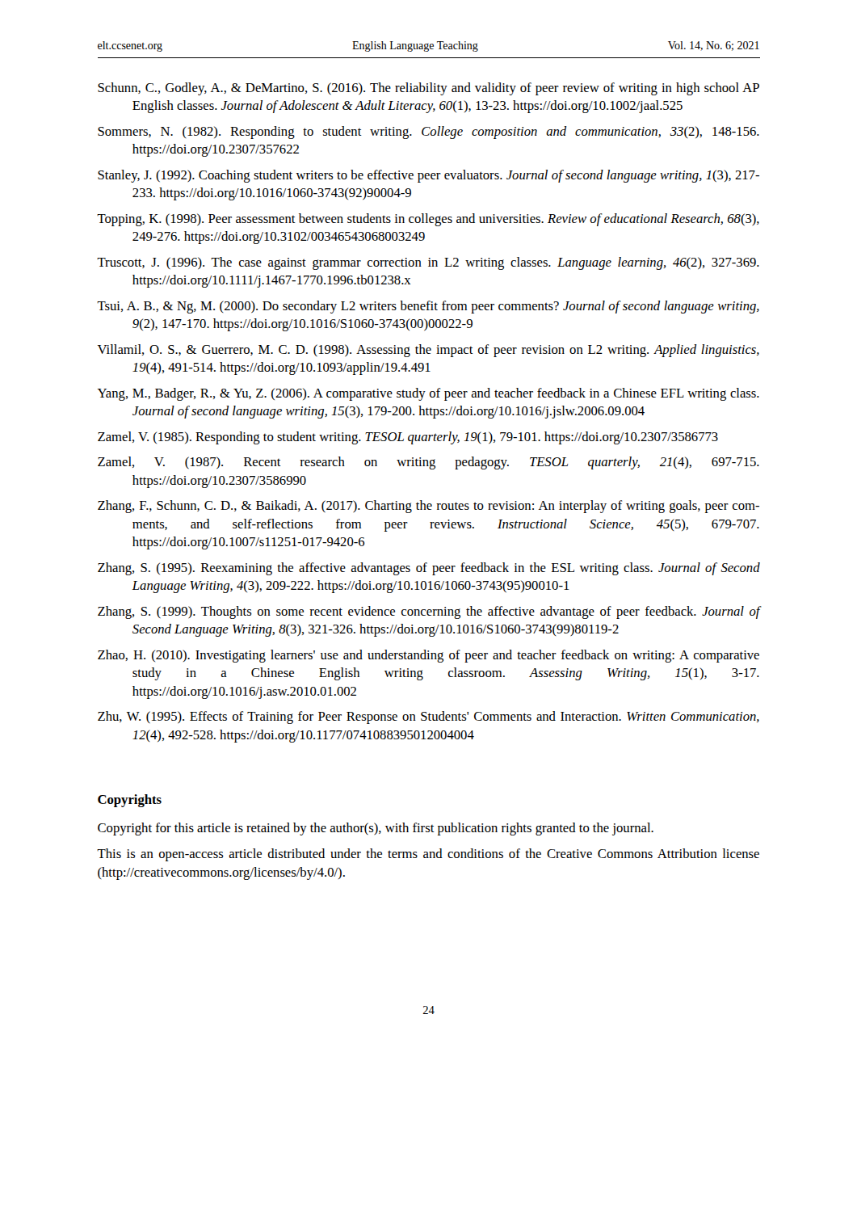elt.ccsenet.org English Language Teaching Vol. 14, No. 6; 2021
Schunn, C., Godley, A., & DeMartino, S. (2016). The reliability and validity of peer review of writing in high school AP English classes. Journal of Adolescent & Adult Literacy, 60(1), 13-23. https://doi.org/10.1002/jaal.525
Sommers, N. (1982). Responding to student writing. College composition and communication, 33(2), 148-156. https://doi.org/10.2307/357622
Stanley, J. (1992). Coaching student writers to be effective peer evaluators. Journal of second language writing, 1(3), 217-233. https://doi.org/10.1016/1060-3743(92)90004-9
Topping, K. (1998). Peer assessment between students in colleges and universities. Review of educational Research, 68(3), 249-276. https://doi.org/10.3102/00346543068003249
Truscott, J. (1996). The case against grammar correction in L2 writing classes. Language learning, 46(2), 327-369. https://doi.org/10.1111/j.1467-1770.1996.tb01238.x
Tsui, A. B., & Ng, M. (2000). Do secondary L2 writers benefit from peer comments? Journal of second language writing, 9(2), 147-170. https://doi.org/10.1016/S1060-3743(00)00022-9
Villamil, O. S., & Guerrero, M. C. D. (1998). Assessing the impact of peer revision on L2 writing. Applied linguistics, 19(4), 491-514. https://doi.org/10.1093/applin/19.4.491
Yang, M., Badger, R., & Yu, Z. (2006). A comparative study of peer and teacher feedback in a Chinese EFL writing class. Journal of second language writing, 15(3), 179-200. https://doi.org/10.1016/j.jslw.2006.09.004
Zamel, V. (1985). Responding to student writing. TESOL quarterly, 19(1), 79-101. https://doi.org/10.2307/3586773
Zamel, V. (1987). Recent research on writing pedagogy. TESOL quarterly, 21(4), 697-715. https://doi.org/10.2307/3586990
Zhang, F., Schunn, C. D., & Baikadi, A. (2017). Charting the routes to revision: An interplay of writing goals, peer comments, and self-reflections from peer reviews. Instructional Science, 45(5), 679-707. https://doi.org/10.1007/s11251-017-9420-6
Zhang, S. (1995). Reexamining the affective advantages of peer feedback in the ESL writing class. Journal of Second Language Writing, 4(3), 209-222. https://doi.org/10.1016/1060-3743(95)90010-1
Zhang, S. (1999). Thoughts on some recent evidence concerning the affective advantage of peer feedback. Journal of Second Language Writing, 8(3), 321-326. https://doi.org/10.1016/S1060-3743(99)80119-2
Zhao, H. (2010). Investigating learners' use and understanding of peer and teacher feedback on writing: A comparative study in a Chinese English writing classroom. Assessing Writing, 15(1), 3-17. https://doi.org/10.1016/j.asw.2010.01.002
Zhu, W. (1995). Effects of Training for Peer Response on Students' Comments and Interaction. Written Communication, 12(4), 492-528. https://doi.org/10.1177/0741088395012004004
Copyrights
Copyright for this article is retained by the author(s), with first publication rights granted to the journal.
This is an open-access article distributed under the terms and conditions of the Creative Commons Attribution license (http://creativecommons.org/licenses/by/4.0/).
24